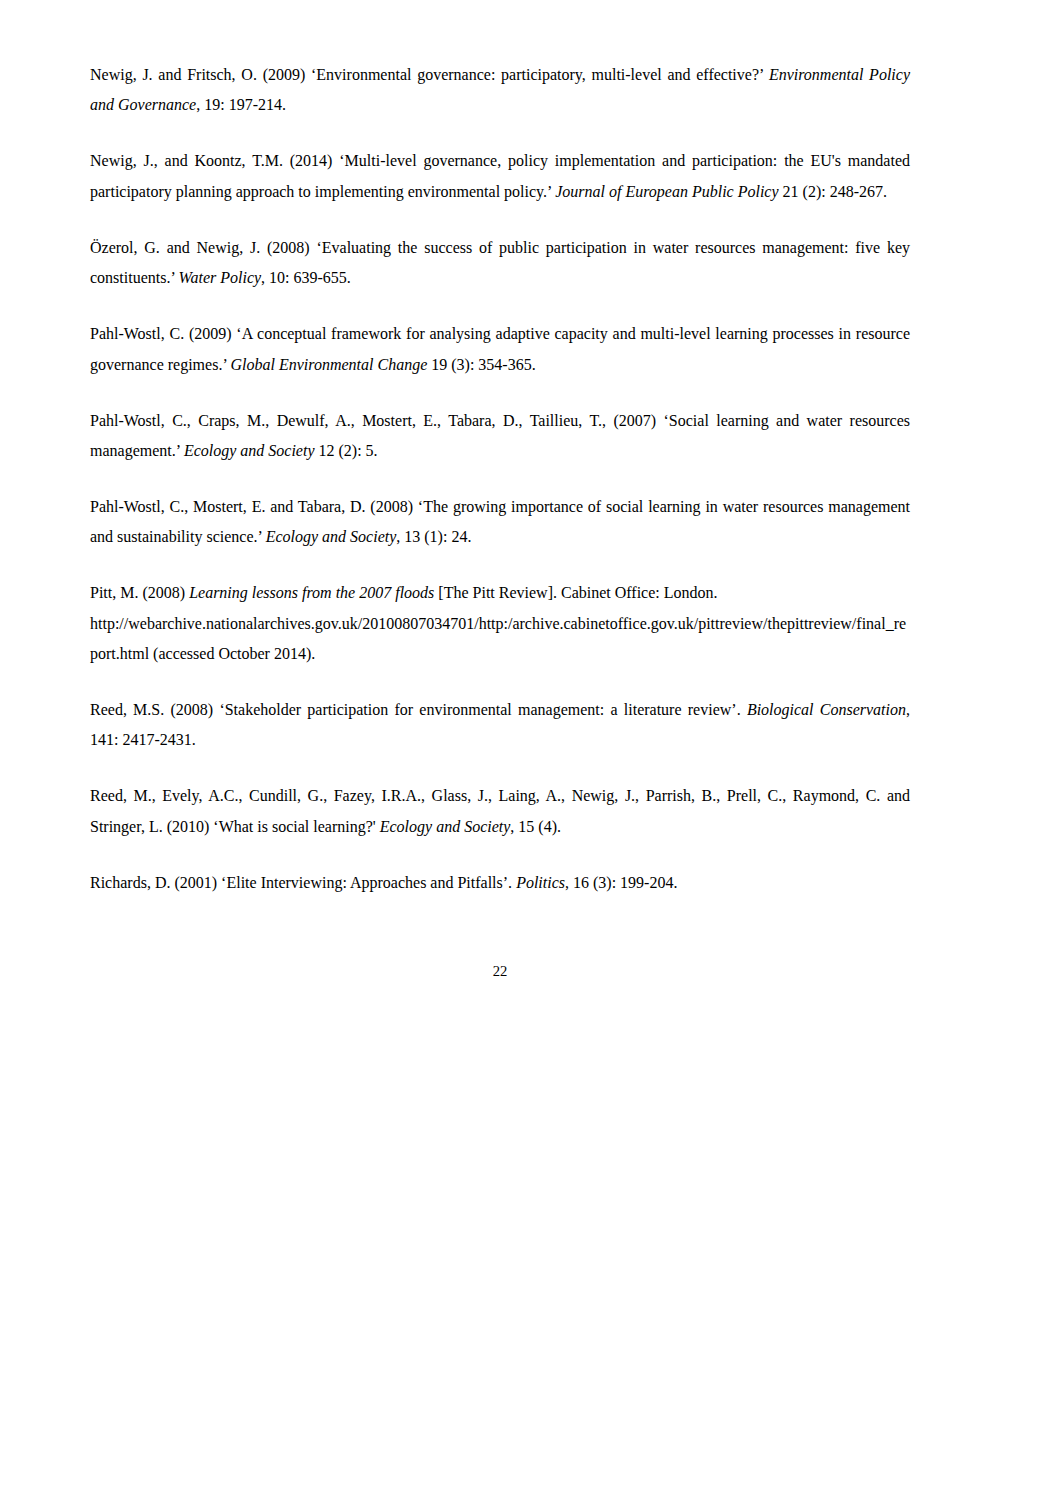Newig, J. and Fritsch, O. (2009) ‘Environmental governance: participatory, multi-level and effective?’ Environmental Policy and Governance, 19: 197-214.
Newig, J., and Koontz, T.M. (2014) ‘Multi-level governance, policy implementation and participation: the EU's mandated participatory planning approach to implementing environmental policy.’ Journal of European Public Policy 21 (2): 248-267.
Özerol, G. and Newig, J. (2008) ‘Evaluating the success of public participation in water resources management: five key constituents.’ Water Policy, 10: 639-655.
Pahl-Wostl, C. (2009) ‘A conceptual framework for analysing adaptive capacity and multi-level learning processes in resource governance regimes.’ Global Environmental Change 19 (3): 354-365.
Pahl-Wostl, C., Craps, M., Dewulf, A., Mostert, E., Tabara, D., Taillieu, T., (2007) ‘Social learning and water resources management.’ Ecology and Society 12 (2): 5.
Pahl-Wostl, C., Mostert, E. and Tabara, D. (2008) ‘The growing importance of social learning in water resources management and sustainability science.’ Ecology and Society, 13 (1): 24.
Pitt, M. (2008) Learning lessons from the 2007 floods [The Pitt Review]. Cabinet Office: London.
http://webarchive.nationalarchives.gov.uk/20100807034701/http:/archive.cabinetoffice.gov.uk/pittreview/thepittreview/final_report.html (accessed October 2014).
Reed, M.S. (2008) ‘Stakeholder participation for environmental management: a literature review’. Biological Conservation, 141: 2417-2431.
Reed, M., Evely, A.C., Cundill, G., Fazey, I.R.A., Glass, J., Laing, A., Newig, J., Parrish, B., Prell, C., Raymond, C. and Stringer, L. (2010) ‘What is social learning?' Ecology and Society, 15 (4).
Richards, D. (2001) ‘Elite Interviewing: Approaches and Pitfalls’. Politics, 16 (3): 199-204.
22